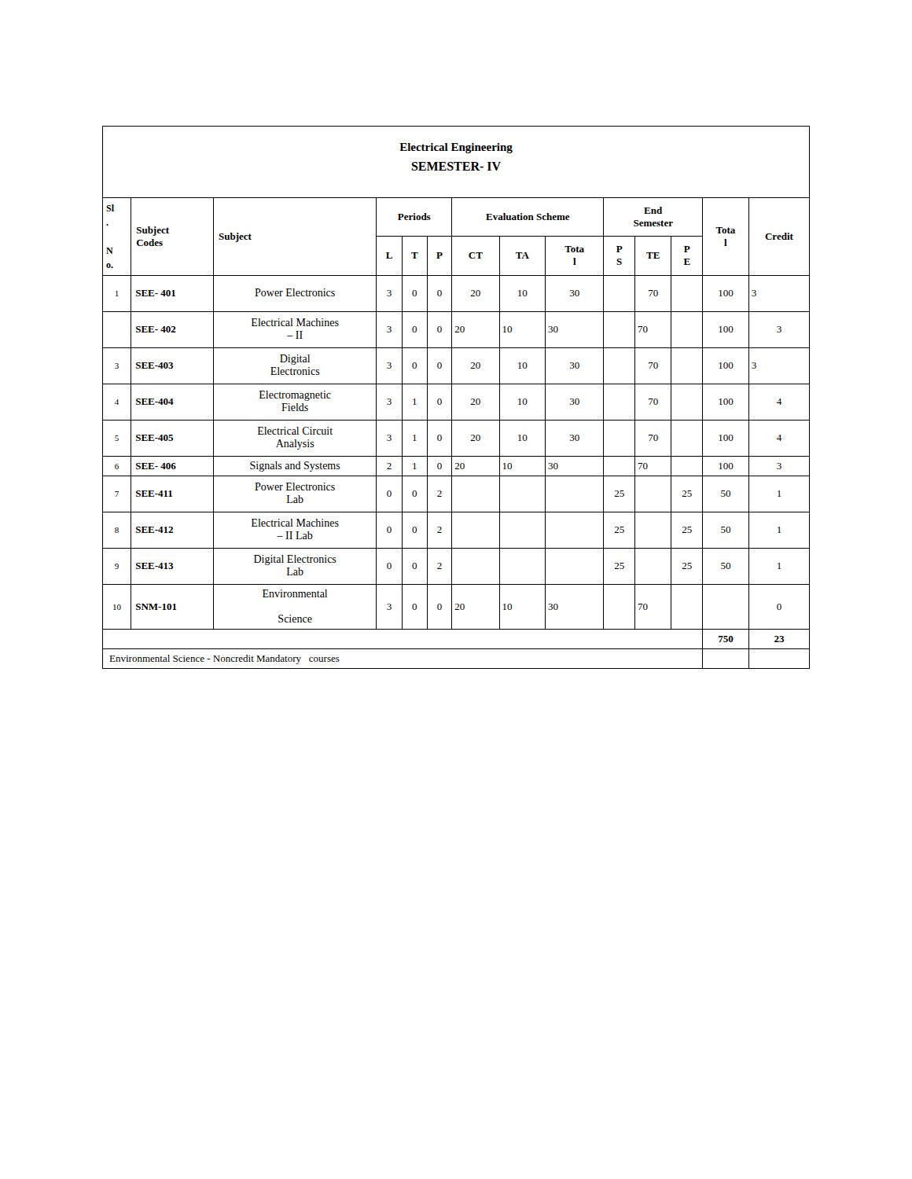| Electrical Engineering SEMESTER- IV |
| Sl . N o. | Subject Codes | Subject | Periods | Evaluation Scheme | End Semester | Tota l | Credit |
| L | T | P | CT | TA | Tota l | P S | TE | P E |
| 1 | SEE- 401 | Power Electronics | 3 | 0 | 0 | 20 | 10 | 30 | | 70 | | 100 | 3 |
| | SEE- 402 | Electrical Machines – II | 3 | 0 | 0 | 20 | 10 | 30 | | 70 | | 100 | 3 |
| 3 | SEE-403 | Digital Electronics | 3 | 0 | 0 | 20 | 10 | 30 | | 70 | | 100 | 3 |
| 4 | SEE-404 | Electromagnetic Fields | 3 | 1 | 0 | 20 | 10 | 30 | | 70 | | 100 | 4 |
| 5 | SEE-405 | Electrical Circuit Analysis | 3 | 1 | 0 | 20 | 10 | 30 | | 70 | | 100 | 4 |
| 6 | SEE- 406 | Signals and Systems | 2 | 1 | 0 | 20 | 10 | 30 | | 70 | | 100 | 3 |
| 7 | SEE-411 | Power Electronics Lab | 0 | 0 | 2 | | | | 25 | | 25 | 50 | 1 |
| 8 | SEE-412 | Electrical Machines – II Lab | 0 | 0 | 2 | | | | 25 | | 25 | 50 | 1 |
| 9 | SEE-413 | Digital Electronics Lab | 0 | 0 | 2 | | | | 25 | | 25 | 50 | 1 |
| 10 | SNM-101 | Environmental Science | 3 | 0 | 0 | 20 | 10 | 30 | | 70 | | | 0 |
| | 750 | 23 |
| Environmental Science - Noncredit Mandatory courses | | |